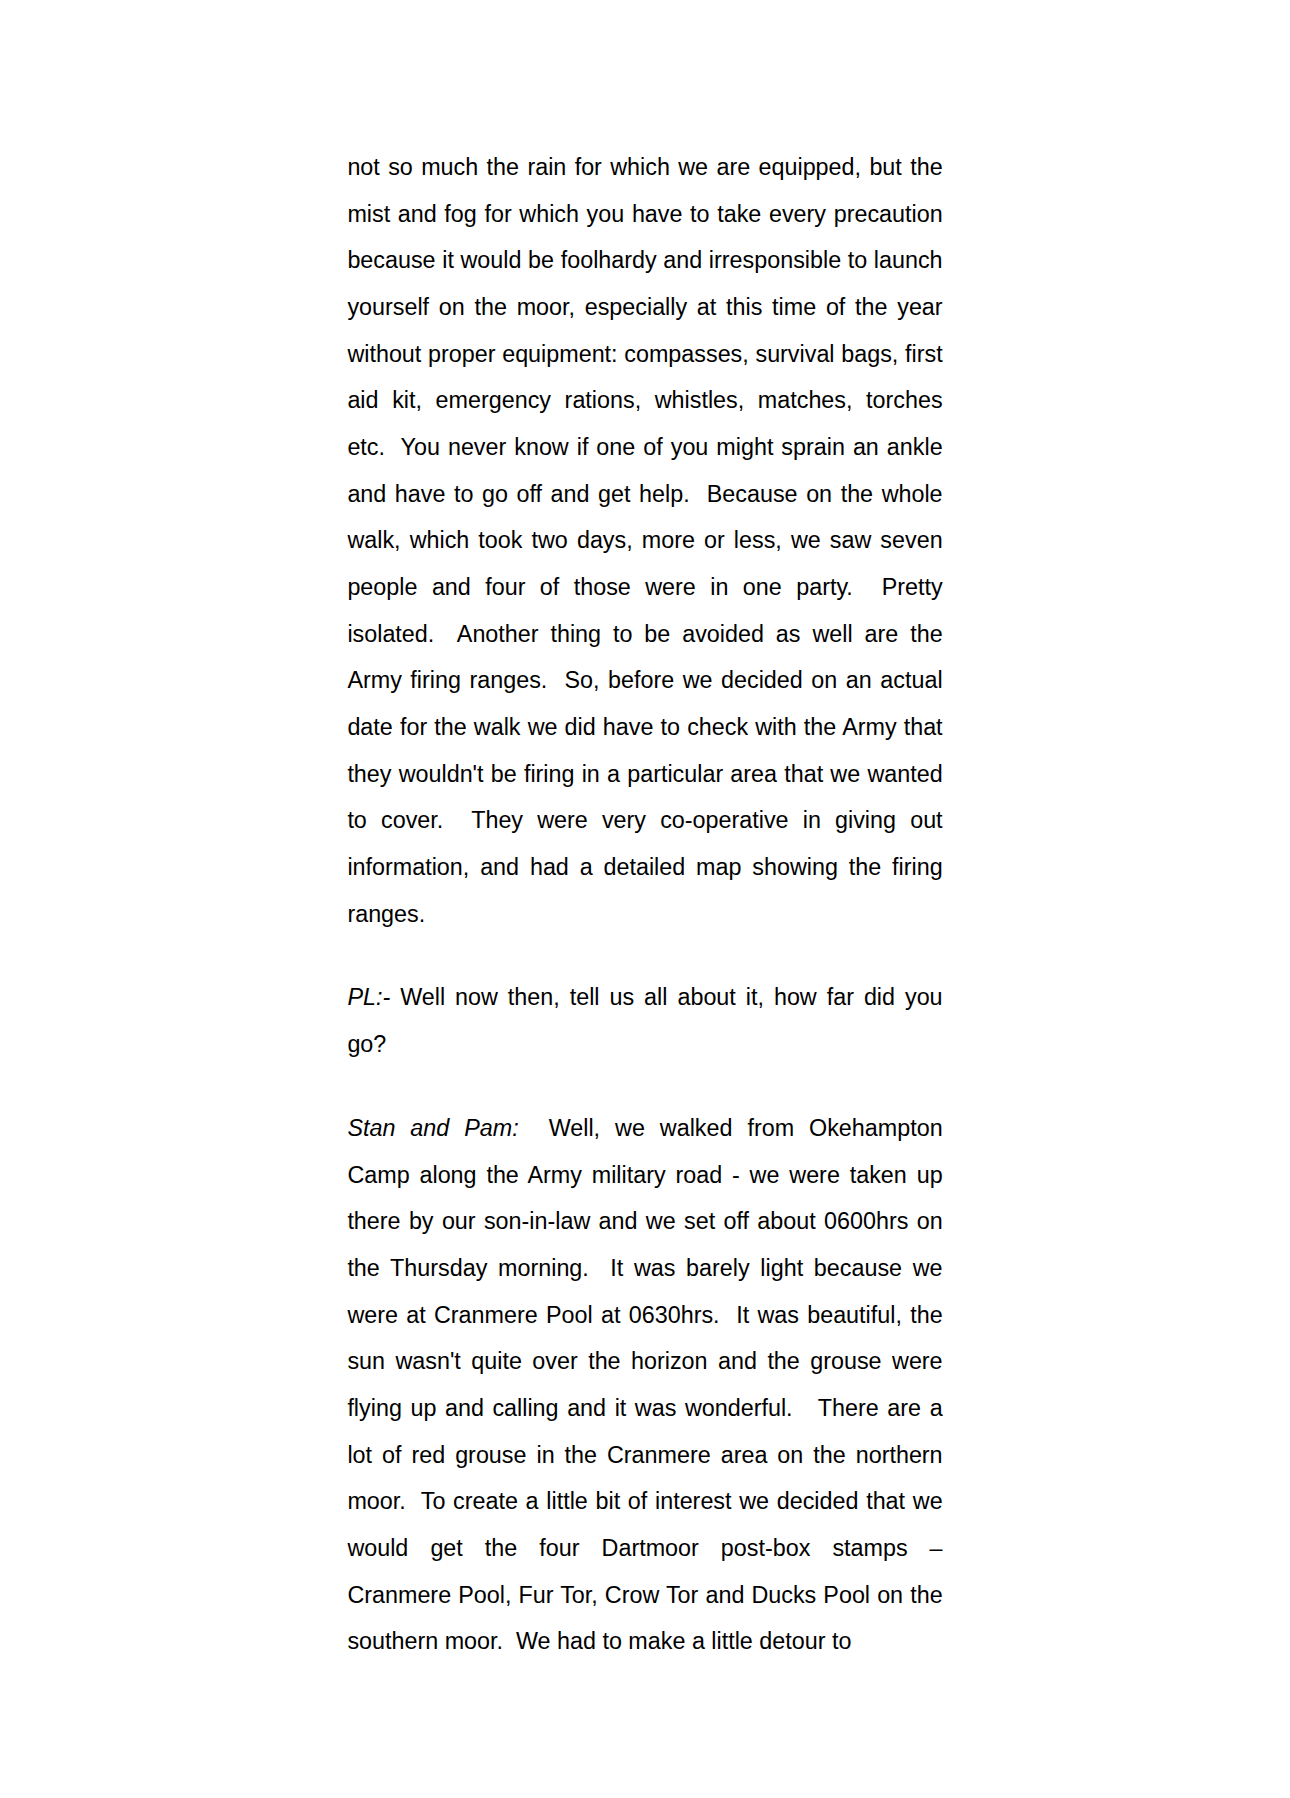not so much the rain for which we are equipped, but the mist and fog for which you have to take every precaution because it would be foolhardy and irresponsible to launch yourself on the moor, especially at this time of the year without proper equipment: compasses, survival bags, first aid kit, emergency rations, whistles, matches, torches etc. You never know if one of you might sprain an ankle and have to go off and get help. Because on the whole walk, which took two days, more or less, we saw seven people and four of those were in one party. Pretty isolated. Another thing to be avoided as well are the Army firing ranges. So, before we decided on an actual date for the walk we did have to check with the Army that they wouldn't be firing in a particular area that we wanted to cover. They were very co-operative in giving out information, and had a detailed map showing the firing ranges.
PL:- Well now then, tell us all about it, how far did you go?
Stan and Pam: Well, we walked from Okehampton Camp along the Army military road - we were taken up there by our son-in-law and we set off about 0600hrs on the Thursday morning. It was barely light because we were at Cranmere Pool at 0630hrs. It was beautiful, the sun wasn't quite over the horizon and the grouse were flying up and calling and it was wonderful. There are a lot of red grouse in the Cranmere area on the northern moor. To create a little bit of interest we decided that we would get the four Dartmoor post-box stamps – Cranmere Pool, Fur Tor, Crow Tor and Ducks Pool on the southern moor. We had to make a little detour to